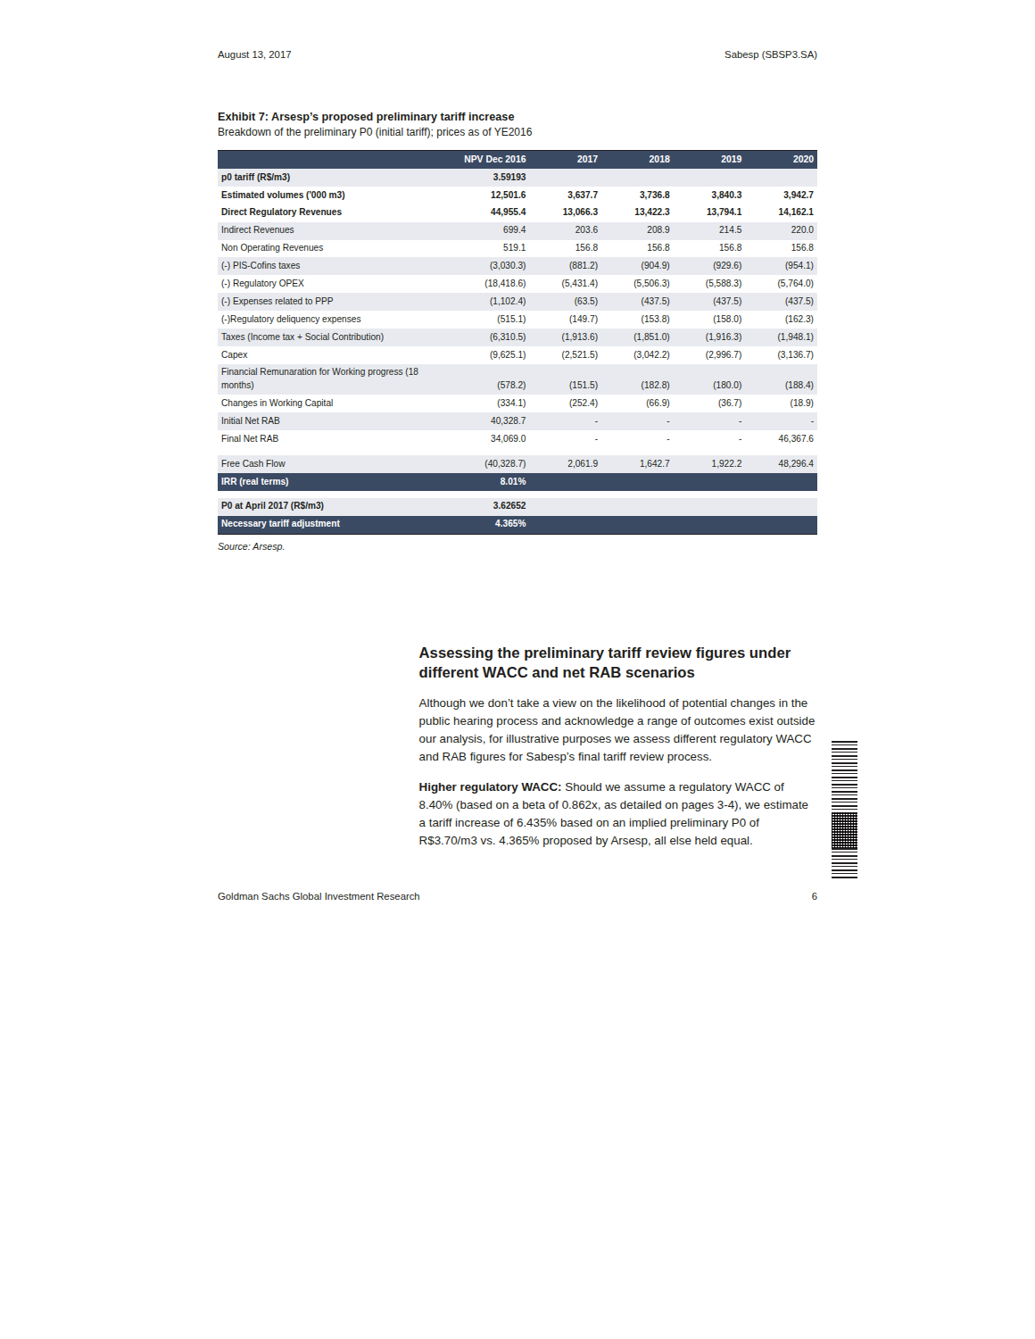August 13, 2017 Sabesp (SBSP3.SA)
Exhibit 7: Arsesp’s proposed preliminary tariff increase
Breakdown of the preliminary P0 (initial tariff); prices as of YE2016
| | NPV Dec 2016 | 2017 | 2018 | 2019 | 2020 |
| --- | --- | --- | --- | --- | --- |
| p0 tariff (R$/m3) | 3.59193 | | | | |
| Estimated volumes ('000 m3) | 12,501.6 | 3,637.7 | 3,736.8 | 3,840.3 | 3,942.7 |
| Direct Regulatory Revenues | 44,955.4 | 13,066.3 | 13,422.3 | 13,794.1 | 14,162.1 |
| Indirect Revenues | 699.4 | 203.6 | 208.9 | 214.5 | 220.0 |
| Non Operating Revenues | 519.1 | 156.8 | 156.8 | 156.8 | 156.8 |
| (-) PIS-Cofins taxes | (3,030.3) | (881.2) | (904.9) | (929.6) | (954.1) |
| (-) Regulatory OPEX | (18,418.6) | (5,431.4) | (5,506.3) | (5,588.3) | (5,764.0) |
| (-) Expenses related to PPP | (1,102.4) | (63.5) | (437.5) | (437.5) | (437.5) |
| (-)Regulatory deliquency expenses | (515.1) | (149.7) | (153.8) | (158.0) | (162.3) |
| Taxes (Income tax + Social Contribution) | (6,310.5) | (1,913.6) | (1,851.0) | (1,916.3) | (1,948.1) |
| Capex | (9,625.1) | (2,521.5) | (3,042.2) | (2,996.7) | (3,136.7) |
| Financial Remunaration for Working progress (18 months) | (578.2) | (151.5) | (182.8) | (180.0) | (188.4) |
| Changes in Working Capital | (334.1) | (252.4) | (66.9) | (36.7) | (18.9) |
| Initial Net RAB | 40,328.7 | - | - | - | - |
| Final Net RAB | 34,069.0 | - | - | - | 46,367.6 |
| Free Cash Flow | (40,328.7) | 2,061.9 | 1,642.7 | 1,922.2 | 48,296.4 |
| IRR (real terms) | 8.01% | | | | |
| P0 at April 2017 (R$/m3) | 3.62652 | | | | |
| Necessary tariff adjustment | 4.365% | | | | |
Source: Arsesp.
Assessing the preliminary tariff review figures under different WACC and net RAB scenarios
Although we don’t take a view on the likelihood of potential changes in the public hearing process and acknowledge a range of outcomes exist outside our analysis, for illustrative purposes we assess different regulatory WACC and RAB figures for Sabesp’s final tariff review process.
Higher regulatory WACC: Should we assume a regulatory WACC of 8.40% (based on a beta of 0.862x, as detailed on pages 3-4), we estimate a tariff increase of 6.435% based on an implied preliminary P0 of R$3.70/m3 vs. 4.365% proposed by Arsesp, all else held equal.
Goldman Sachs Global Investment Research 6